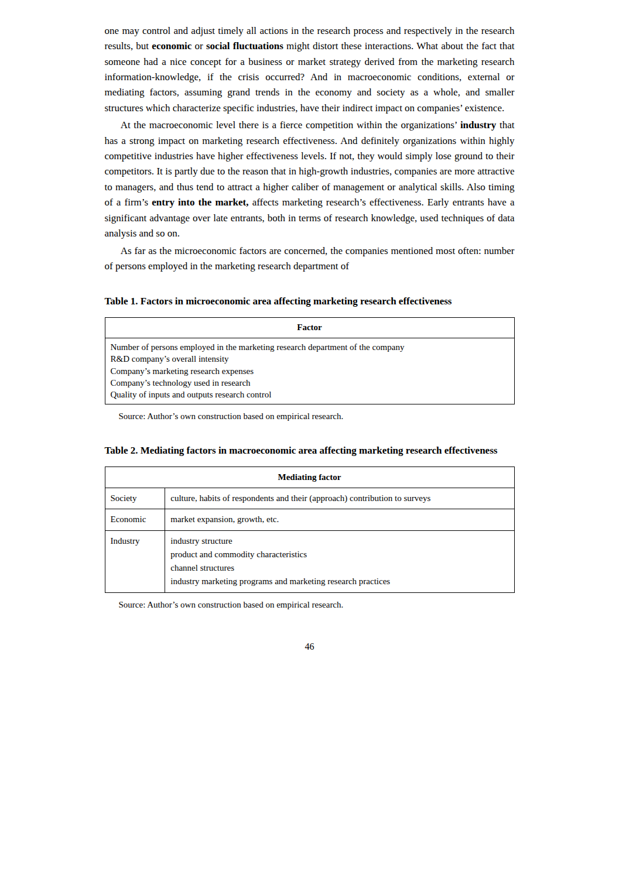one may control and adjust timely all actions in the research process and respectively in the research results, but economic or social fluctuations might distort these interactions. What about the fact that someone had a nice concept for a business or market strategy derived from the marketing research information-knowledge, if the crisis occurred? And in macroeconomic conditions, external or mediating factors, assuming grand trends in the economy and society as a whole, and smaller structures which characterize specific industries, have their indirect impact on companies’ existence.
At the macroeconomic level there is a fierce competition within the organizations’ industry that has a strong impact on marketing research effectiveness. And definitely organizations within highly competitive industries have higher effectiveness levels. If not, they would simply lose ground to their competitors. It is partly due to the reason that in high-growth industries, companies are more attractive to managers, and thus tend to attract a higher caliber of management or analytical skills. Also timing of a firm’s entry into the market, affects marketing research’s effectiveness. Early entrants have a significant advantage over late entrants, both in terms of research knowledge, used techniques of data analysis and so on.
As far as the microeconomic factors are concerned, the companies mentioned most often: number of persons employed in the marketing research department of
Table 1. Factors in microeconomic area affecting marketing research effectiveness
| Factor |
| --- |
| Number of persons employed in the marketing research department of the company R&D company’s overall intensity Company’s marketing research expenses Company’s technology used in research Quality of inputs and outputs research control |
Source: Author’s own construction based on empirical research.
Table 2. Mediating factors in macroeconomic area affecting marketing research effectiveness
| Mediating factor |
| --- |
| Society | culture, habits of respondents and their (approach) contribution to surveys |
| Economic | market expansion, growth, etc. |
| Industry | industry structure product and commodity characteristics channel structures industry marketing programs and marketing research practices |
Source: Author’s own construction based on empirical research.
46